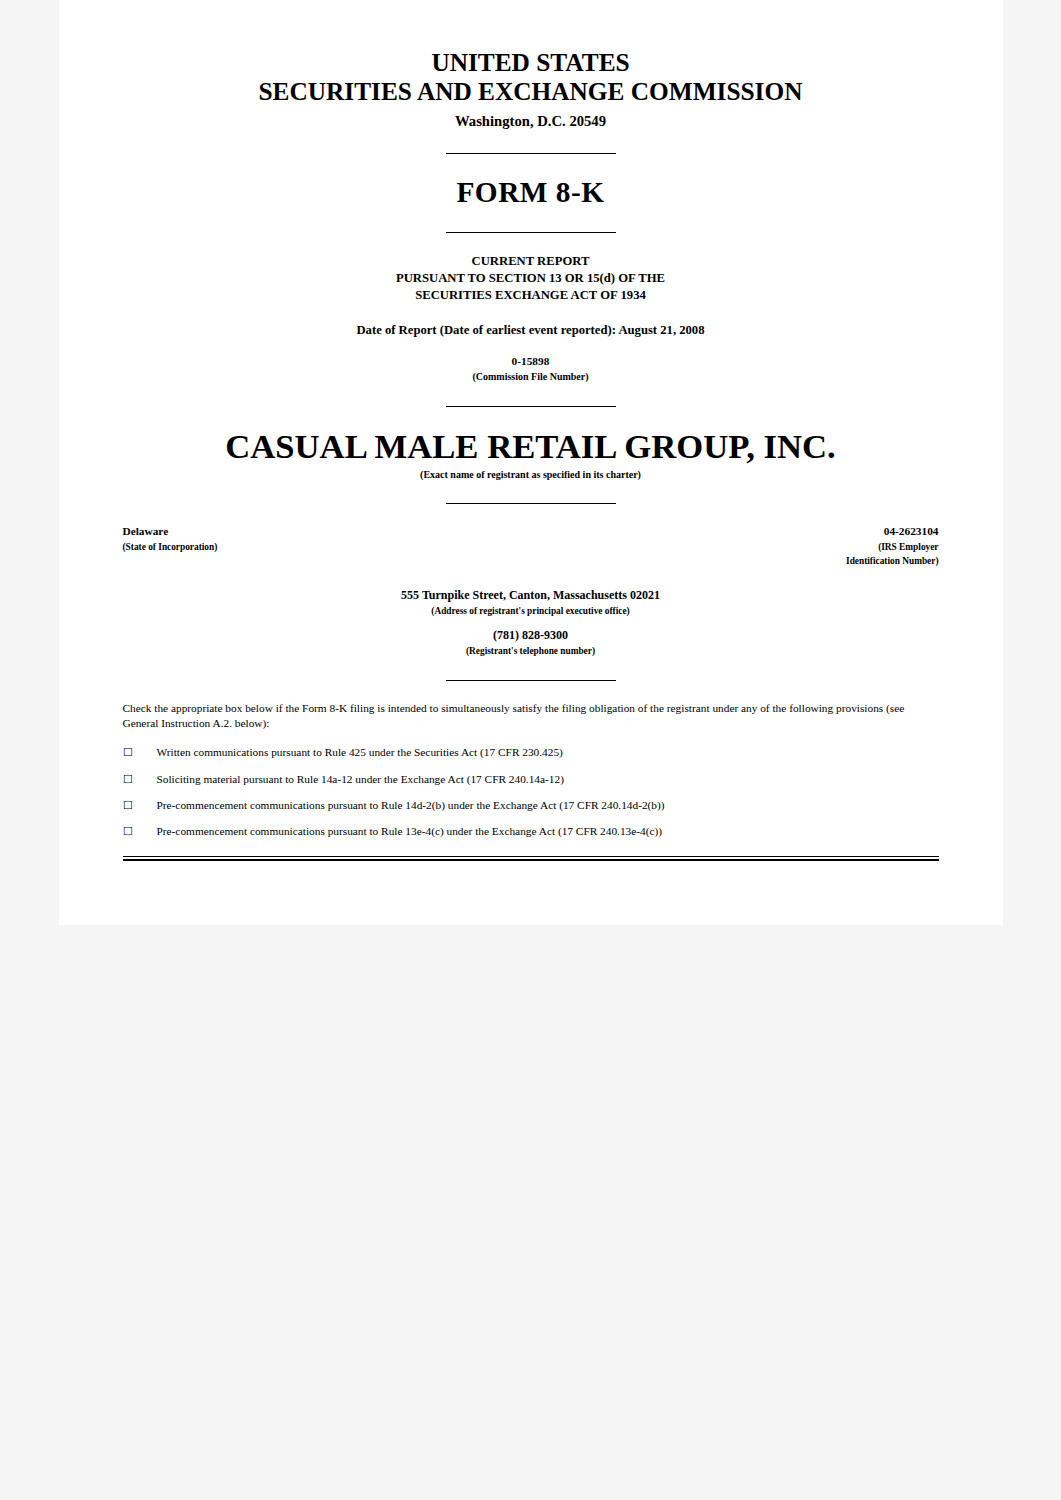UNITED STATES
SECURITIES AND EXCHANGE COMMISSION
Washington, D.C. 20549
FORM 8-K
CURRENT REPORT
PURSUANT TO SECTION 13 OR 15(d) OF THE
SECURITIES EXCHANGE ACT OF 1934
Date of Report (Date of earliest event reported): August 21, 2008
0-15898
(Commission File Number)
CASUAL MALE RETAIL GROUP, INC.
(Exact name of registrant as specified in its charter)
| Delaware (State of Incorporation) | 04-2623104 (IRS Employer Identification Number) |
555 Turnpike Street, Canton, Massachusetts 02021
(Address of registrant's principal executive office)
(781) 828-9300
(Registrant's telephone number)
Check the appropriate box below if the Form 8-K filing is intended to simultaneously satisfy the filing obligation of the registrant under any of the following provisions (see General Instruction A.2. below):
| ☐ | Written communications pursuant to Rule 425 under the Securities Act (17 CFR 230.425) |
| ☐ | Soliciting material pursuant to Rule 14a-12 under the Exchange Act (17 CFR 240.14a-12) |
| ☐ | Pre-commencement communications pursuant to Rule 14d-2(b) under the Exchange Act (17 CFR 240.14d-2(b)) |
| ☐ | Pre-commencement communications pursuant to Rule 13e-4(c) under the Exchange Act (17 CFR 240.13e-4(c)) |